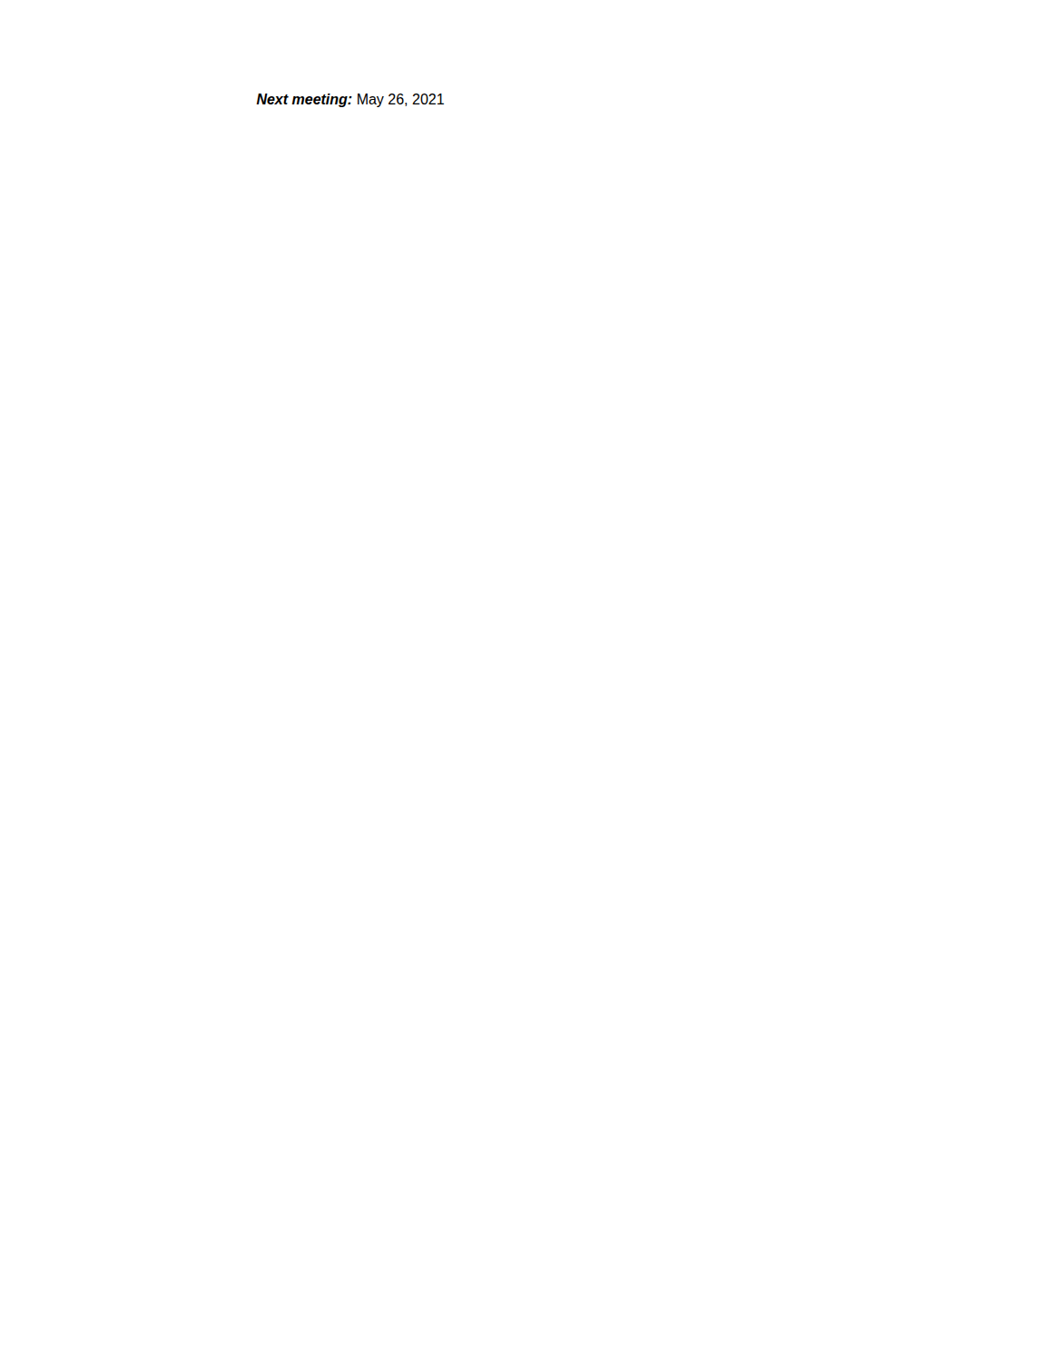Next meeting: May 26, 2021